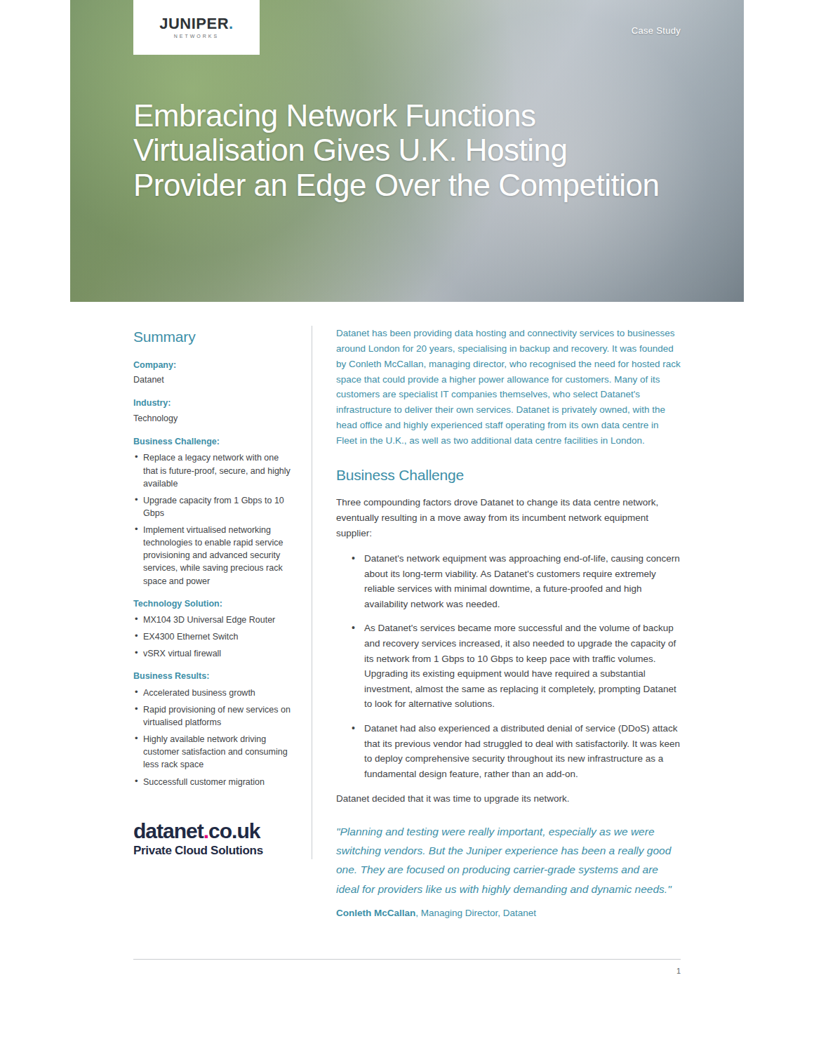JUNIPER. NETWORKS
Case Study
Embracing Network Functions Virtualisation Gives U.K. Hosting Provider an Edge Over the Competition
Summary
Company:
Datanet
Industry:
Technology
Business Challenge:
Replace a legacy network with one that is future-proof, secure, and highly available
Upgrade capacity from 1 Gbps to 10 Gbps
Implement virtualised networking technologies to enable rapid service provisioning and advanced security services, while saving precious rack space and power
Technology Solution:
MX104 3D Universal Edge Router
EX4300 Ethernet Switch
vSRX virtual firewall
Business Results:
Accelerated business growth
Rapid provisioning of new services on virtualised platforms
Highly available network driving customer satisfaction and consuming less rack space
Successfull customer migration
datanet. co.uk
Private Cloud Solutions
Datanet has been providing data hosting and connectivity services to businesses around London for 20 years, specialising in backup and recovery. It was founded by Conleth McCallan, managing director, who recognised the need for hosted rack space that could provide a higher power allowance for customers. Many of its customers are specialist IT companies themselves, who select Datanet's infrastructure to deliver their own services. Datanet is privately owned, with the head office and highly experienced staff operating from its own data centre in Fleet in the U.K., as well as two additional data centre facilities in London.
Business Challenge
Three compounding factors drove Datanet to change its data centre network, eventually resulting in a move away from its incumbent network equipment supplier:
Datanet's network equipment was approaching end-of-life, causing concern about its long-term viability. As Datanet's customers require extremely reliable services with minimal downtime, a future-proofed and high availability network was needed.
As Datanet's services became more successful and the volume of backup and recovery services increased, it also needed to upgrade the capacity of its network from 1 Gbps to 10 Gbps to keep pace with traffic volumes. Upgrading its existing equipment would have required a substantial investment, almost the same as replacing it completely, prompting Datanet to look for alternative solutions.
Datanet had also experienced a distributed denial of service (DDoS) attack that its previous vendor had struggled to deal with satisfactorily. It was keen to deploy comprehensive security throughout its new infrastructure as a fundamental design feature, rather than an add-on.
Datanet decided that it was time to upgrade its network.
"Planning and testing were really important, especially as we were switching vendors. But the Juniper experience has been a really good one. They are focused on producing carrier-grade systems and are ideal for providers like us with highly demanding and dynamic needs."
Conleth McCallan, Managing Director, Datanet
1